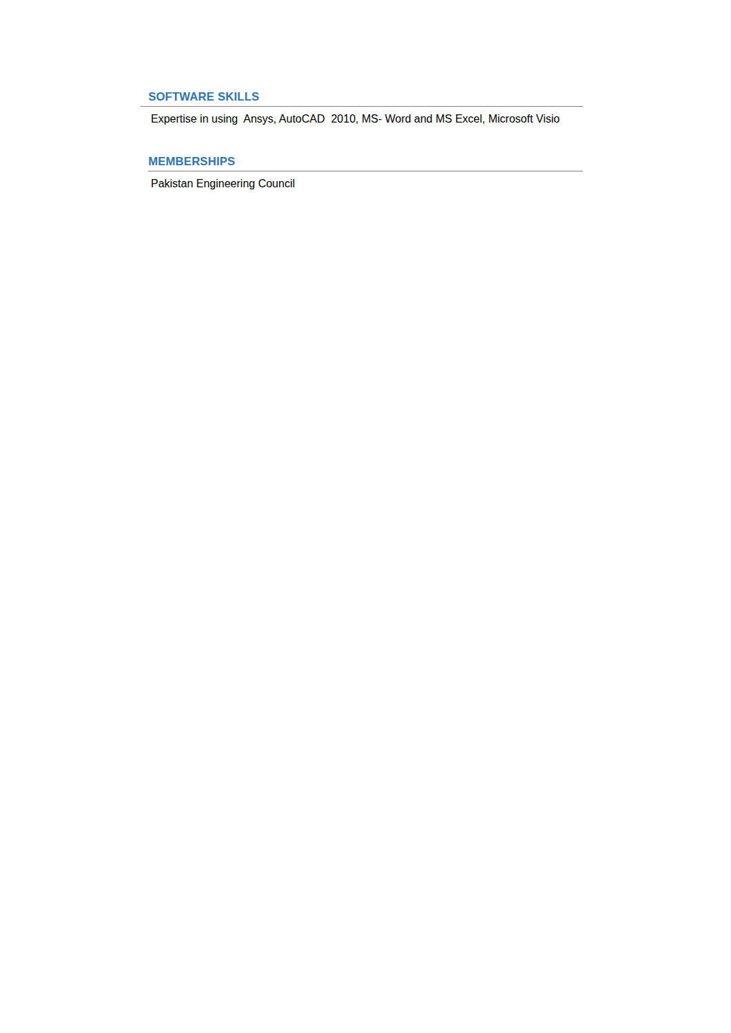SOFTWARE SKILLS
Expertise in using Ansys, AutoCAD 2010, MS- Word and MS Excel, Microsoft Visio
MEMBERSHIPS
Pakistan Engineering Council